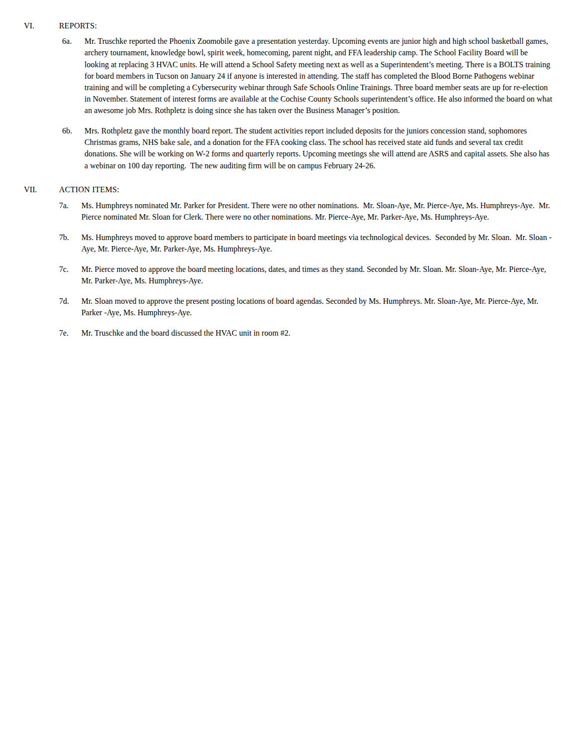VI. REPORTS:
6a. Mr. Truschke reported the Phoenix Zoomobile gave a presentation yesterday. Upcoming events are junior high and high school basketball games, archery tournament, knowledge bowl, spirit week, homecoming, parent night, and FFA leadership camp. The School Facility Board will be looking at replacing 3 HVAC units. He will attend a School Safety meeting next as well as a Superintendent’s meeting. There is a BOLTS training for board members in Tucson on January 24 if anyone is interested in attending. The staff has completed the Blood Borne Pathogens webinar training and will be completing a Cybersecurity webinar through Safe Schools Online Trainings. Three board member seats are up for re-election in November. Statement of interest forms are available at the Cochise County Schools superintendent’s office. He also informed the board on what an awesome job Mrs. Rothpletz is doing since she has taken over the Business Manager’s position.
6b. Mrs. Rothpletz gave the monthly board report. The student activities report included deposits for the juniors concession stand, sophomores Christmas grams, NHS bake sale, and a donation for the FFA cooking class. The school has received state aid funds and several tax credit donations. She will be working on W-2 forms and quarterly reports. Upcoming meetings she will attend are ASRS and capital assets. She also has a webinar on 100 day reporting. The new auditing firm will be on campus February 24-26.
VII. ACTION ITEMS:
7a. Ms. Humphreys nominated Mr. Parker for President. There were no other nominations. Mr. Sloan-Aye, Mr. Pierce-Aye, Ms. Humphreys-Aye. Mr. Pierce nominated Mr. Sloan for Clerk. There were no other nominations. Mr. Pierce-Aye, Mr. Parker-Aye, Ms. Humphreys-Aye.
7b. Ms. Humphreys moved to approve board members to participate in board meetings via technological devices. Seconded by Mr. Sloan. Mr. Sloan -Aye, Mr. Pierce-Aye, Mr. Parker-Aye, Ms. Humphreys-Aye.
7c. Mr. Pierce moved to approve the board meeting locations, dates, and times as they stand. Seconded by Mr. Sloan. Mr. Sloan-Aye, Mr. Pierce-Aye, Mr. Parker-Aye, Ms. Humphreys-Aye.
7d. Mr. Sloan moved to approve the present posting locations of board agendas. Seconded by Ms. Humphreys. Mr. Sloan-Aye, Mr. Pierce-Aye, Mr. Parker -Aye, Ms. Humphreys-Aye.
7e. Mr. Truschke and the board discussed the HVAC unit in room #2.